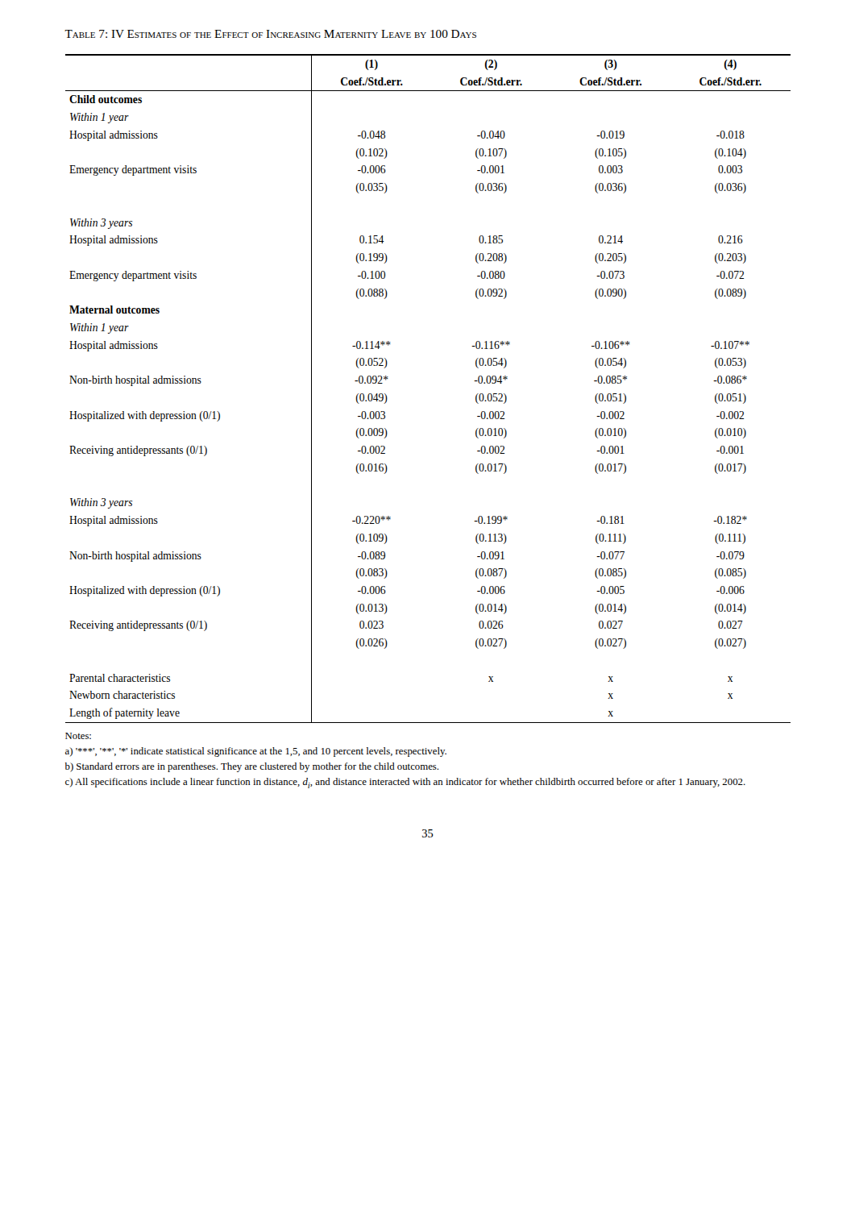Table 7: IV Estimates of the Effect of Increasing Maternity Leave by 100 Days
| | (1) | (2) | (3) | (4) |
| --- | --- | --- | --- | --- |
| | Coef./Std.err. | Coef./Std.err. | Coef./Std.err. | Coef./Std.err. |
| Child outcomes | | | | |
| Within 1 year | | | | |
| Hospital admissions | -0.048 | -0.040 | -0.019 | -0.018 |
| | (0.102) | (0.107) | (0.105) | (0.104) |
| Emergency department visits | -0.006 | -0.001 | 0.003 | 0.003 |
| | (0.035) | (0.036) | (0.036) | (0.036) |
| Within 3 years | | | | |
| Hospital admissions | 0.154 | 0.185 | 0.214 | 0.216 |
| | (0.199) | (0.208) | (0.205) | (0.203) |
| Emergency department visits | -0.100 | -0.080 | -0.073 | -0.072 |
| | (0.088) | (0.092) | (0.090) | (0.089) |
| Maternal outcomes | | | | |
| Within 1 year | | | | |
| Hospital admissions | -0.114** | -0.116** | -0.106** | -0.107** |
| | (0.052) | (0.054) | (0.054) | (0.053) |
| Non-birth hospital admissions | -0.092* | -0.094* | -0.085* | -0.086* |
| | (0.049) | (0.052) | (0.051) | (0.051) |
| Hospitalized with depression (0/1) | -0.003 | -0.002 | -0.002 | -0.002 |
| | (0.009) | (0.010) | (0.010) | (0.010) |
| Receiving antidepressants (0/1) | -0.002 | -0.002 | -0.001 | -0.001 |
| | (0.016) | (0.017) | (0.017) | (0.017) |
| Within 3 years | | | | |
| Hospital admissions | -0.220** | -0.199* | -0.181 | -0.182* |
| | (0.109) | (0.113) | (0.111) | (0.111) |
| Non-birth hospital admissions | -0.089 | -0.091 | -0.077 | -0.079 |
| | (0.083) | (0.087) | (0.085) | (0.085) |
| Hospitalized with depression (0/1) | -0.006 | -0.006 | -0.005 | -0.006 |
| | (0.013) | (0.014) | (0.014) | (0.014) |
| Receiving antidepressants (0/1) | 0.023 | 0.026 | 0.027 | 0.027 |
| | (0.026) | (0.027) | (0.027) | (0.027) |
| Parental characteristics | | x | x | x |
| Newborn characteristics | | | x | x |
| Length of paternity leave | | | x | |
Notes:
a) '***', '**', '*' indicate statistical significance at the 1,5, and 10 percent levels, respectively.
b) Standard errors are in parentheses. They are clustered by mother for the child outcomes.
c) All specifications include a linear function in distance, di, and distance interacted with an indicator for whether childbirth occurred before or after 1 January, 2002.
35